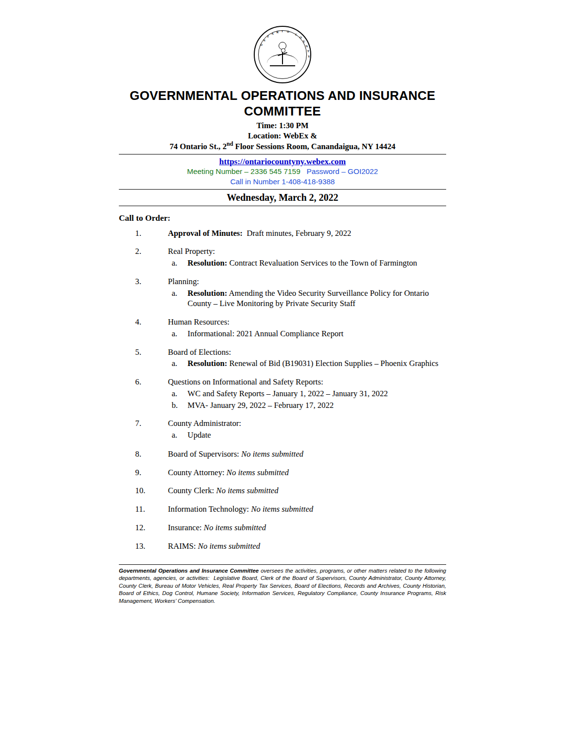O N T A R I O C O U N T Y
GOVERNMENTAL OPERATIONS AND INSURANCE COMMITTEE
Time: 1:30 PM
Location: WebEx &
74 Ontario St., 2nd Floor Sessions Room, Canandaigua, NY 14424
https://ontariocountyny.webex.com
Meeting Number – 2336 545 7159 Password – GOI2022
Call in Number 1-408-418-9388
Wednesday, March 2, 2022
Call to Order:
1. Approval of Minutes: Draft minutes, February 9, 2022
2. Real Property:
a. Resolution: Contract Revaluation Services to the Town of Farmington
3. Planning:
a. Resolution: Amending the Video Security Surveillance Policy for Ontario County – Live Monitoring by Private Security Staff
4. Human Resources:
a. Informational: 2021 Annual Compliance Report
5. Board of Elections:
a. Resolution: Renewal of Bid (B19031) Election Supplies – Phoenix Graphics
6. Questions on Informational and Safety Reports:
a. WC and Safety Reports – January 1, 2022 – January 31, 2022
b. MVA- January 29, 2022 – February 17, 2022
7. County Administrator:
a. Update
8. Board of Supervisors: No items submitted
9. County Attorney: No items submitted
10. County Clerk: No items submitted
11. Information Technology: No items submitted
12. Insurance: No items submitted
13. RAIMS: No items submitted
Governmental Operations and Insurance Committee oversees the activities, programs, or other matters related to the following departments, agencies, or activities: Legislative Board, Clerk of the Board of Supervisors, County Administrator, County Attorney, County Clerk, Bureau of Motor Vehicles, Real Property Tax Services, Board of Elections, Records and Archives, County Historian, Board of Ethics, Dog Control, Humane Society, Information Services, Regulatory Compliance, County Insurance Programs, Risk Management, Workers’ Compensation.